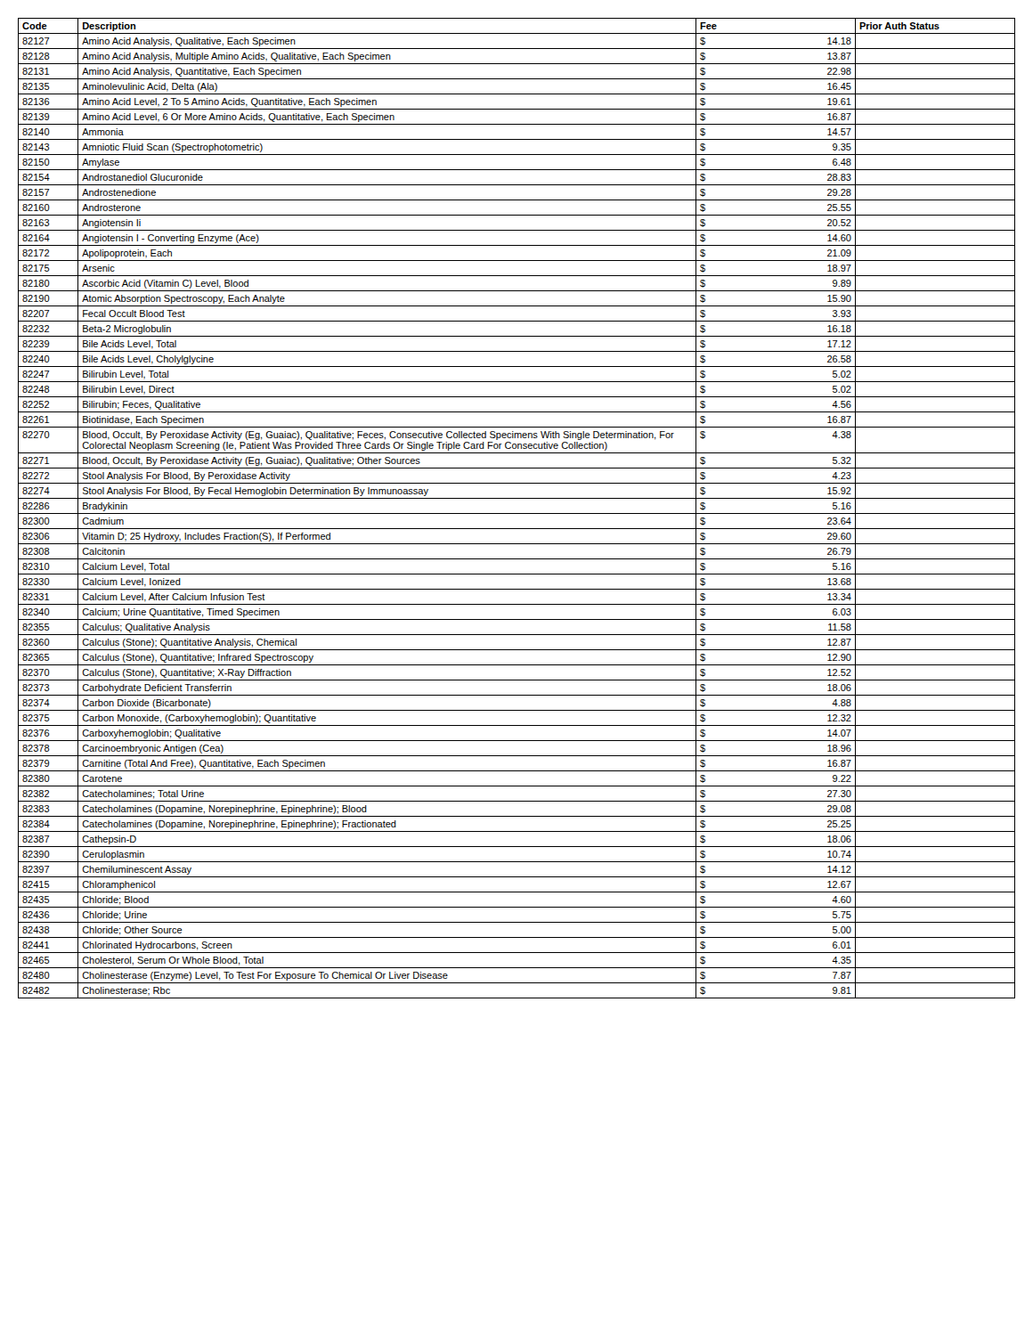| Code | Description | Fee | Prior Auth Status |
| --- | --- | --- | --- |
| 82127 | Amino Acid Analysis, Qualitative, Each Specimen | / $ / 14.18 / | |
| 82128 | Amino Acid Analysis, Multiple Amino Acids, Qualitative, Each Specimen | / $ / 13.87 / | |
| 82131 | Amino Acid Analysis, Quantitative, Each Specimen | / $ / 22.98 / | |
| 82135 | Aminolevulinic Acid, Delta (Ala) | / $ / 16.45 / | |
| 82136 | Amino Acid Level, 2 To 5 Amino Acids, Quantitative, Each Specimen | / $ / 19.61 / | |
| 82139 | Amino Acid Level, 6 Or More Amino Acids, Quantitative, Each Specimen | / $ / 16.87 / | |
| 82140 | Ammonia | / $ / 14.57 / | |
| 82143 | Amniotic Fluid Scan (Spectrophotometric) | / $ / 9.35 / | |
| 82150 | Amylase | / $ / 6.48 / | |
| 82154 | Androstanediol Glucuronide | / $ / 28.83 / | |
| 82157 | Androstenedione | / $ / 29.28 / | |
| 82160 | Androsterone | / $ / 25.55 / | |
| 82163 | Angiotensin Ii | / $ / 20.52 / | |
| 82164 | Angiotensin I - Converting Enzyme (Ace) | / $ / 14.60 / | |
| 82172 | Apolipoprotein, Each | / $ / 21.09 / | |
| 82175 | Arsenic | / $ / 18.97 / | |
| 82180 | Ascorbic Acid (Vitamin C) Level, Blood | / $ / 9.89 / | |
| 82190 | Atomic Absorption Spectroscopy, Each Analyte | / $ / 15.90 / | |
| 82207 | Fecal Occult Blood Test | / $ / 3.93 / | |
| 82232 | Beta-2 Microglobulin | / $ / 16.18 / | |
| 82239 | Bile Acids Level, Total | / $ / 17.12 / | |
| 82240 | Bile Acids Level, Cholylglycine | / $ / 26.58 / | |
| 82247 | Bilirubin Level, Total | / $ / 5.02 / | |
| 82248 | Bilirubin Level, Direct | / $ / 5.02 / | |
| 82252 | Bilirubin; Feces, Qualitative | / $ / 4.56 / | |
| 82261 | Biotinidase, Each Specimen | / $ / 16.87 / | |
| 82270 | Blood, Occult, By Peroxidase Activity (Eg, Guaiac), Qualitative; Feces, Consecutive Collected Specimens With Single Determination, For Colorectal Neoplasm Screening (Ie, Patient Was Provided Three Cards Or Single Triple Card For Consecutive Collection) | / $ / 4.38 / | |
| 82271 | Blood, Occult, By Peroxidase Activity (Eg, Guaiac), Qualitative; Other Sources | / $ / 5.32 / | |
| 82272 | Stool Analysis For Blood, By Peroxidase Activity | / $ / 4.23 / | |
| 82274 | Stool Analysis For Blood, By Fecal Hemoglobin Determination By Immunoassay | / $ / 15.92 / | |
| 82286 | Bradykinin | / $ / 5.16 / | |
| 82300 | Cadmium | / $ / 23.64 / | |
| 82306 | Vitamin D; 25 Hydroxy, Includes Fraction(S), If Performed | / $ / 29.60 / | |
| 82308 | Calcitonin | / $ / 26.79 / | |
| 82310 | Calcium Level, Total | / $ / 5.16 / | |
| 82330 | Calcium Level, Ionized | / $ / 13.68 / | |
| 82331 | Calcium Level, After Calcium Infusion Test | / $ / 13.34 / | |
| 82340 | Calcium; Urine Quantitative, Timed Specimen | / $ / 6.03 / | |
| 82355 | Calculus; Qualitative Analysis | / $ / 11.58 / | |
| 82360 | Calculus (Stone); Quantitative Analysis, Chemical | / $ / 12.87 / | |
| 82365 | Calculus (Stone), Quantitative; Infrared Spectroscopy | / $ / 12.90 / | |
| 82370 | Calculus (Stone), Quantitative; X-Ray Diffraction | / $ / 12.52 / | |
| 82373 | Carbohydrate Deficient Transferrin | / $ / 18.06 / | |
| 82374 | Carbon Dioxide (Bicarbonate) | / $ / 4.88 / | |
| 82375 | Carbon Monoxide, (Carboxyhemoglobin); Quantitative | / $ / 12.32 / | |
| 82376 | Carboxyhemoglobin; Qualitative | / $ / 14.07 / | |
| 82378 | Carcinoembryonic Antigen (Cea) | / $ / 18.96 / | |
| 82379 | Carnitine (Total And Free), Quantitative, Each Specimen | / $ / 16.87 / | |
| 82380 | Carotene | / $ / 9.22 / | |
| 82382 | Catecholamines; Total Urine | / $ / 27.30 / | |
| 82383 | Catecholamines (Dopamine, Norepinephrine, Epinephrine); Blood | / $ / 29.08 / | |
| 82384 | Catecholamines (Dopamine, Norepinephrine, Epinephrine); Fractionated | / $ / 25.25 / | |
| 82387 | Cathepsin-D | / $ / 18.06 / | |
| 82390 | Ceruloplasmin | / $ / 10.74 / | |
| 82397 | Chemiluminescent Assay | / $ / 14.12 / | |
| 82415 | Chloramphenicol | / $ / 12.67 / | |
| 82435 | Chloride; Blood | / $ / 4.60 / | |
| 82436 | Chloride; Urine | / $ / 5.75 / | |
| 82438 | Chloride; Other Source | / $ / 5.00 / | |
| 82441 | Chlorinated Hydrocarbons, Screen | / $ / 6.01 / | |
| 82465 | Cholesterol, Serum Or Whole Blood, Total | / $ / 4.35 / | |
| 82480 | Cholinesterase (Enzyme) Level, To Test For Exposure To Chemical Or Liver Disease | / $ / 7.87 / | |
| 82482 | Cholinesterase; Rbc | / $ / 9.81 / | |